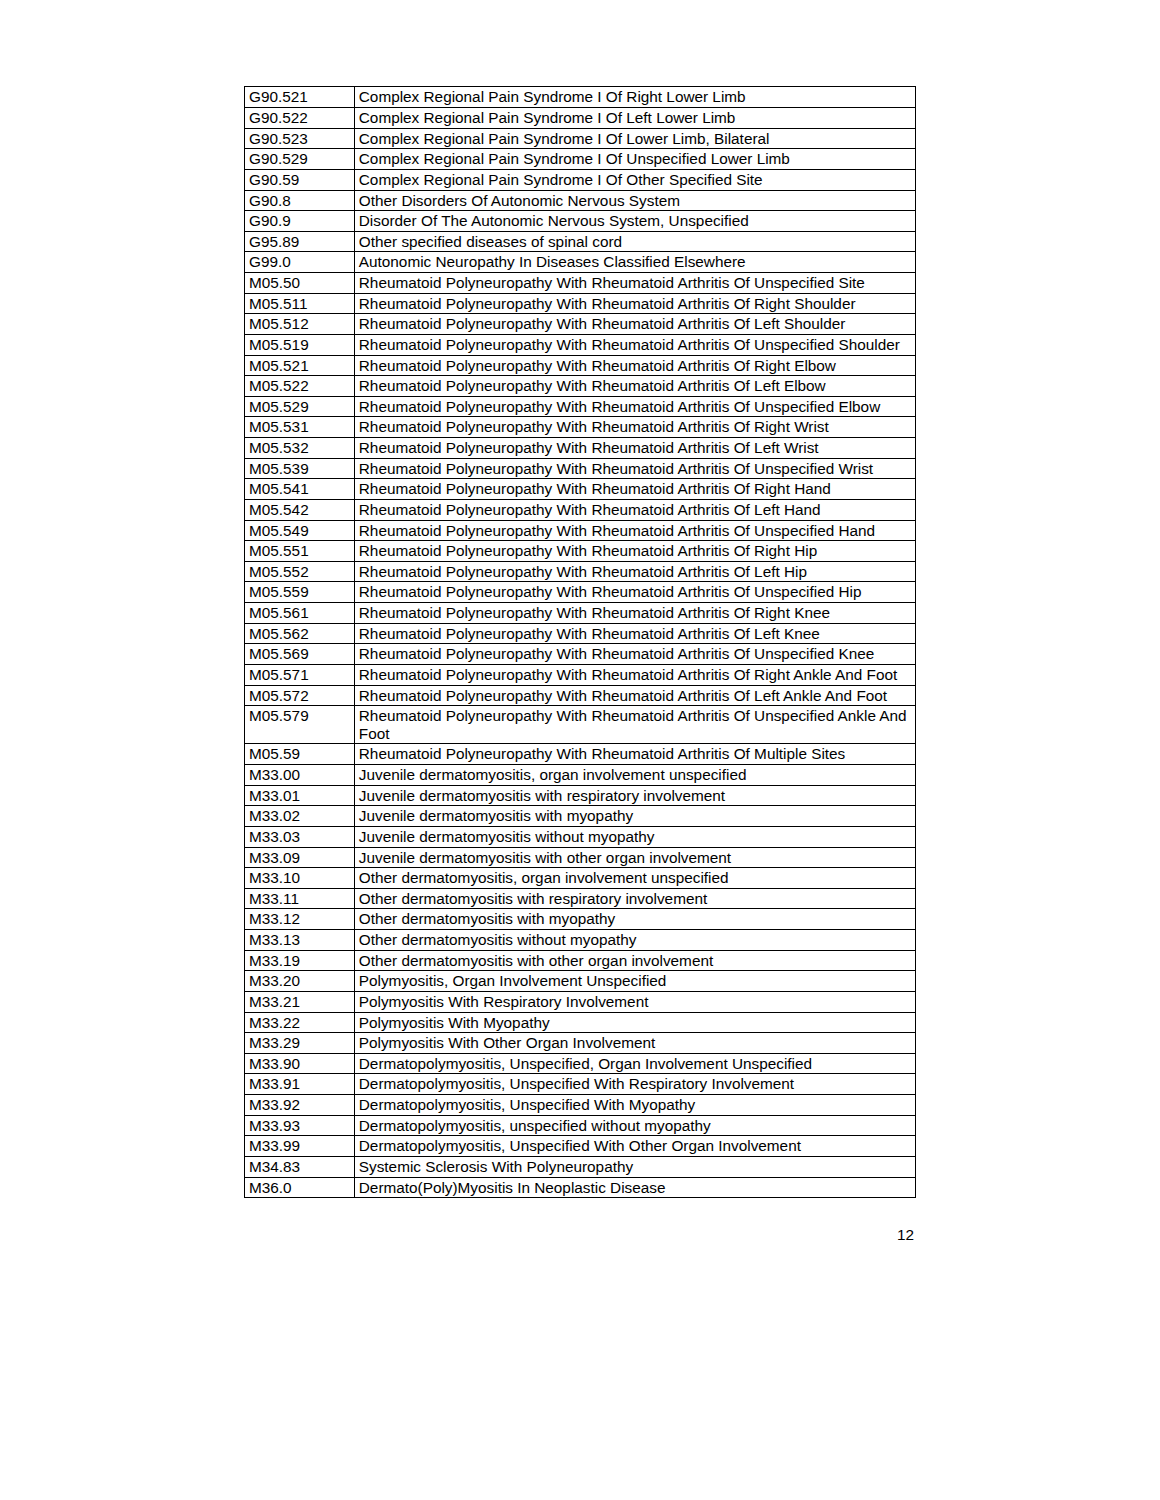| G90.521 | Complex Regional Pain Syndrome I Of Right Lower Limb |
| G90.522 | Complex Regional Pain Syndrome I Of Left Lower Limb |
| G90.523 | Complex Regional Pain Syndrome I Of Lower Limb, Bilateral |
| G90.529 | Complex Regional Pain Syndrome I Of Unspecified Lower Limb |
| G90.59 | Complex Regional Pain Syndrome I Of Other Specified Site |
| G90.8 | Other Disorders Of Autonomic Nervous System |
| G90.9 | Disorder Of The Autonomic Nervous System, Unspecified |
| G95.89 | Other specified diseases of spinal cord |
| G99.0 | Autonomic Neuropathy In Diseases Classified Elsewhere |
| M05.50 | Rheumatoid Polyneuropathy With Rheumatoid Arthritis Of Unspecified Site |
| M05.511 | Rheumatoid Polyneuropathy With Rheumatoid Arthritis Of Right Shoulder |
| M05.512 | Rheumatoid Polyneuropathy With Rheumatoid Arthritis Of Left Shoulder |
| M05.519 | Rheumatoid Polyneuropathy With Rheumatoid Arthritis Of Unspecified Shoulder |
| M05.521 | Rheumatoid Polyneuropathy With Rheumatoid Arthritis Of Right Elbow |
| M05.522 | Rheumatoid Polyneuropathy With Rheumatoid Arthritis Of Left Elbow |
| M05.529 | Rheumatoid Polyneuropathy With Rheumatoid Arthritis Of Unspecified Elbow |
| M05.531 | Rheumatoid Polyneuropathy With Rheumatoid Arthritis Of Right Wrist |
| M05.532 | Rheumatoid Polyneuropathy With Rheumatoid Arthritis Of Left Wrist |
| M05.539 | Rheumatoid Polyneuropathy With Rheumatoid Arthritis Of Unspecified Wrist |
| M05.541 | Rheumatoid Polyneuropathy With Rheumatoid Arthritis Of Right Hand |
| M05.542 | Rheumatoid Polyneuropathy With Rheumatoid Arthritis Of Left Hand |
| M05.549 | Rheumatoid Polyneuropathy With Rheumatoid Arthritis Of Unspecified Hand |
| M05.551 | Rheumatoid Polyneuropathy With Rheumatoid Arthritis Of Right Hip |
| M05.552 | Rheumatoid Polyneuropathy With Rheumatoid Arthritis Of Left Hip |
| M05.559 | Rheumatoid Polyneuropathy With Rheumatoid Arthritis Of Unspecified Hip |
| M05.561 | Rheumatoid Polyneuropathy With Rheumatoid Arthritis Of Right Knee |
| M05.562 | Rheumatoid Polyneuropathy With Rheumatoid Arthritis Of Left Knee |
| M05.569 | Rheumatoid Polyneuropathy With Rheumatoid Arthritis Of Unspecified Knee |
| M05.571 | Rheumatoid Polyneuropathy With Rheumatoid Arthritis Of Right Ankle And Foot |
| M05.572 | Rheumatoid Polyneuropathy With Rheumatoid Arthritis Of Left Ankle And Foot |
| M05.579 | Rheumatoid Polyneuropathy With Rheumatoid Arthritis Of Unspecified Ankle And Foot |
| M05.59 | Rheumatoid Polyneuropathy With Rheumatoid Arthritis Of Multiple Sites |
| M33.00 | Juvenile dermatomyositis, organ involvement unspecified |
| M33.01 | Juvenile dermatomyositis with respiratory involvement |
| M33.02 | Juvenile dermatomyositis with myopathy |
| M33.03 | Juvenile dermatomyositis without myopathy |
| M33.09 | Juvenile dermatomyositis with other organ involvement |
| M33.10 | Other dermatomyositis, organ involvement unspecified |
| M33.11 | Other dermatomyositis with respiratory involvement |
| M33.12 | Other dermatomyositis with myopathy |
| M33.13 | Other dermatomyositis without myopathy |
| M33.19 | Other dermatomyositis with other organ involvement |
| M33.20 | Polymyositis, Organ Involvement Unspecified |
| M33.21 | Polymyositis With Respiratory Involvement |
| M33.22 | Polymyositis With Myopathy |
| M33.29 | Polymyositis With Other Organ Involvement |
| M33.90 | Dermatopolymyositis, Unspecified, Organ Involvement Unspecified |
| M33.91 | Dermatopolymyositis, Unspecified With Respiratory Involvement |
| M33.92 | Dermatopolymyositis, Unspecified With Myopathy |
| M33.93 | Dermatopolymyositis, unspecified without myopathy |
| M33.99 | Dermatopolymyositis, Unspecified With Other Organ Involvement |
| M34.83 | Systemic Sclerosis With Polyneuropathy |
| M36.0 | Dermato(Poly)Myositis In Neoplastic Disease |
12